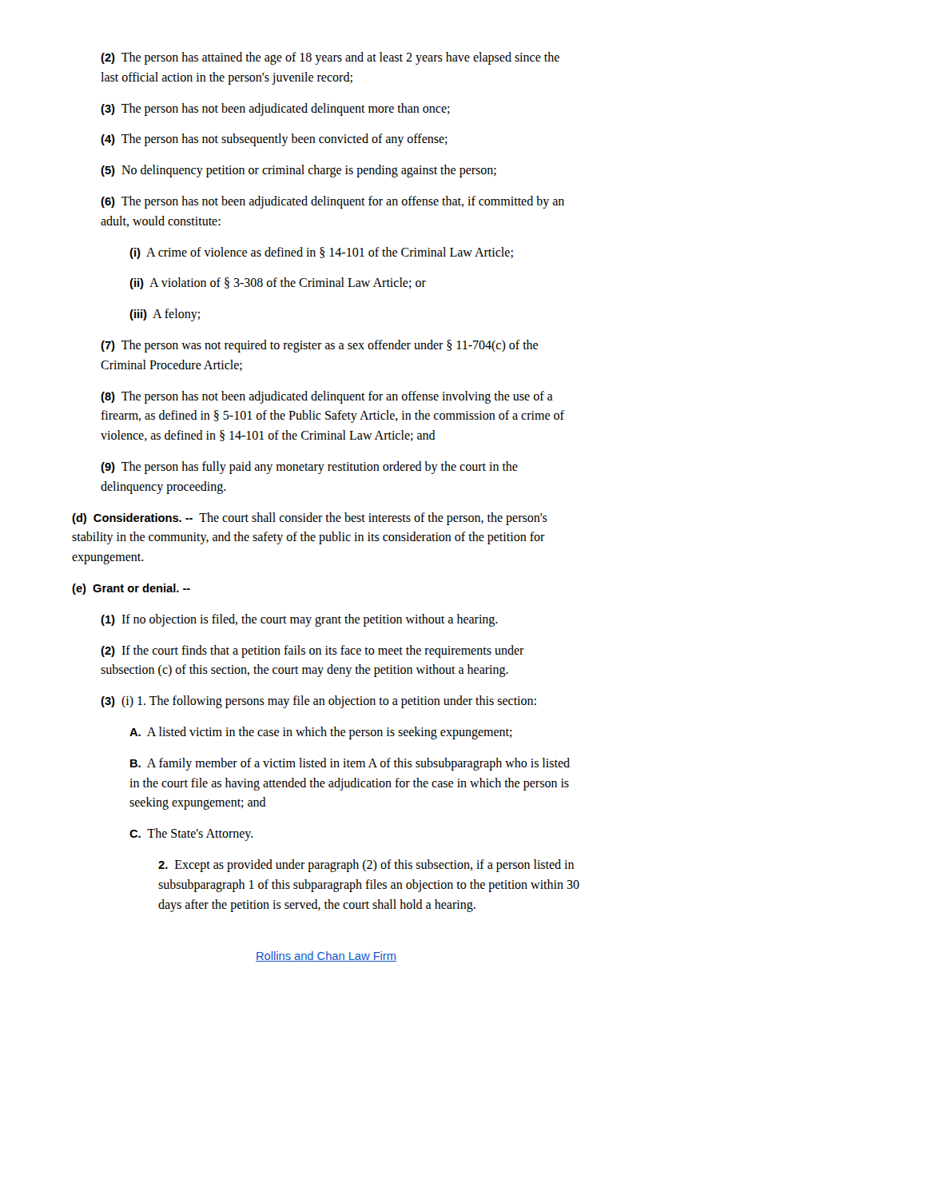(2) The person has attained the age of 18 years and at least 2 years have elapsed since the last official action in the person's juvenile record;
(3) The person has not been adjudicated delinquent more than once;
(4) The person has not subsequently been convicted of any offense;
(5) No delinquency petition or criminal charge is pending against the person;
(6) The person has not been adjudicated delinquent for an offense that, if committed by an adult, would constitute:
(i) A crime of violence as defined in § 14-101 of the Criminal Law Article;
(ii) A violation of § 3-308 of the Criminal Law Article; or
(iii) A felony;
(7) The person was not required to register as a sex offender under § 11-704(c) of the Criminal Procedure Article;
(8) The person has not been adjudicated delinquent for an offense involving the use of a firearm, as defined in § 5-101 of the Public Safety Article, in the commission of a crime of violence, as defined in § 14-101 of the Criminal Law Article; and
(9) The person has fully paid any monetary restitution ordered by the court in the delinquency proceeding.
(d) Considerations. -- The court shall consider the best interests of the person, the person's stability in the community, and the safety of the public in its consideration of the petition for expungement.
(e) Grant or denial. --
(1) If no objection is filed, the court may grant the petition without a hearing.
(2) If the court finds that a petition fails on its face to meet the requirements under subsection (c) of this section, the court may deny the petition without a hearing.
(3) (i) 1. The following persons may file an objection to a petition under this section:
A. A listed victim in the case in which the person is seeking expungement;
B. A family member of a victim listed in item A of this subsubparagraph who is listed in the court file as having attended the adjudication for the case in which the person is seeking expungement; and
C. The State's Attorney.
2. Except as provided under paragraph (2) of this subsection, if a person listed in subsubparagraph 1 of this subparagraph files an objection to the petition within 30 days after the petition is served, the court shall hold a hearing.
Rollins and Chan Law Firm